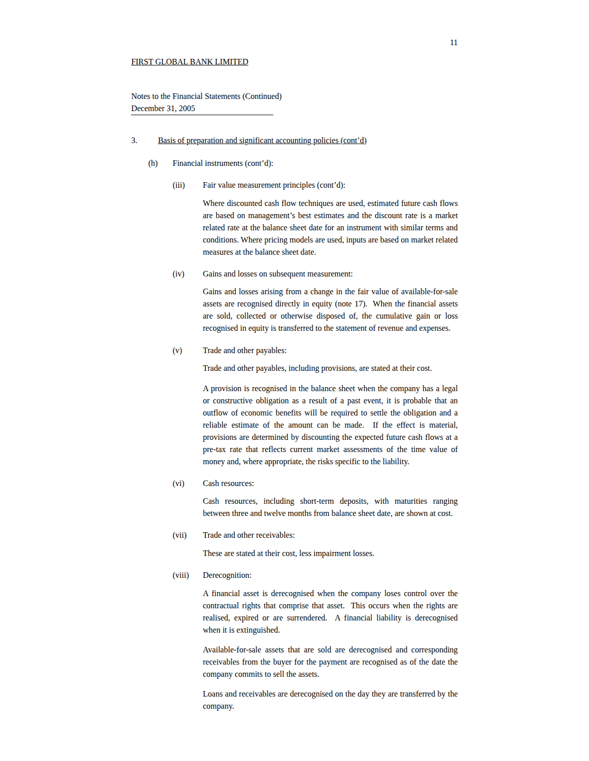11
FIRST GLOBAL BANK LIMITED
Notes to the Financial Statements (Continued) December 31, 2005
3.
Basis of preparation and significant accounting policies (cont’d)
(h)
Financial instruments (cont’d):
(iii)
Fair value measurement principles (cont’d):
Where discounted cash flow techniques are used, estimated future cash flows are based on management’s best estimates and the discount rate is a market related rate at the balance sheet date for an instrument with similar terms and conditions. Where pricing models are used, inputs are based on market related measures at the balance sheet date.
(iv)
Gains and losses on subsequent measurement:
Gains and losses arising from a change in the fair value of available-for-sale assets are recognised directly in equity (note 17). When the financial assets are sold, collected or otherwise disposed of, the cumulative gain or loss recognised in equity is transferred to the statement of revenue and expenses.
(v)
Trade and other payables:
Trade and other payables, including provisions, are stated at their cost.
A provision is recognised in the balance sheet when the company has a legal or constructive obligation as a result of a past event, it is probable that an outflow of economic benefits will be required to settle the obligation and a reliable estimate of the amount can be made. If the effect is material, provisions are determined by discounting the expected future cash flows at a pre-tax rate that reflects current market assessments of the time value of money and, where appropriate, the risks specific to the liability.
(vi)
Cash resources:
Cash resources, including short-term deposits, with maturities ranging between three and twelve months from balance sheet date, are shown at cost.
(vii)
Trade and other receivables:
These are stated at their cost, less impairment losses.
(viii)
Derecognition:
A financial asset is derecognised when the company loses control over the contractual rights that comprise that asset. This occurs when the rights are realised, expired or are surrendered. A financial liability is derecognised when it is extinguished.
Available-for-sale assets that are sold are derecognised and corresponding receivables from the buyer for the payment are recognised as of the date the company commits to sell the assets.
Loans and receivables are derecognised on the day they are transferred by the company.